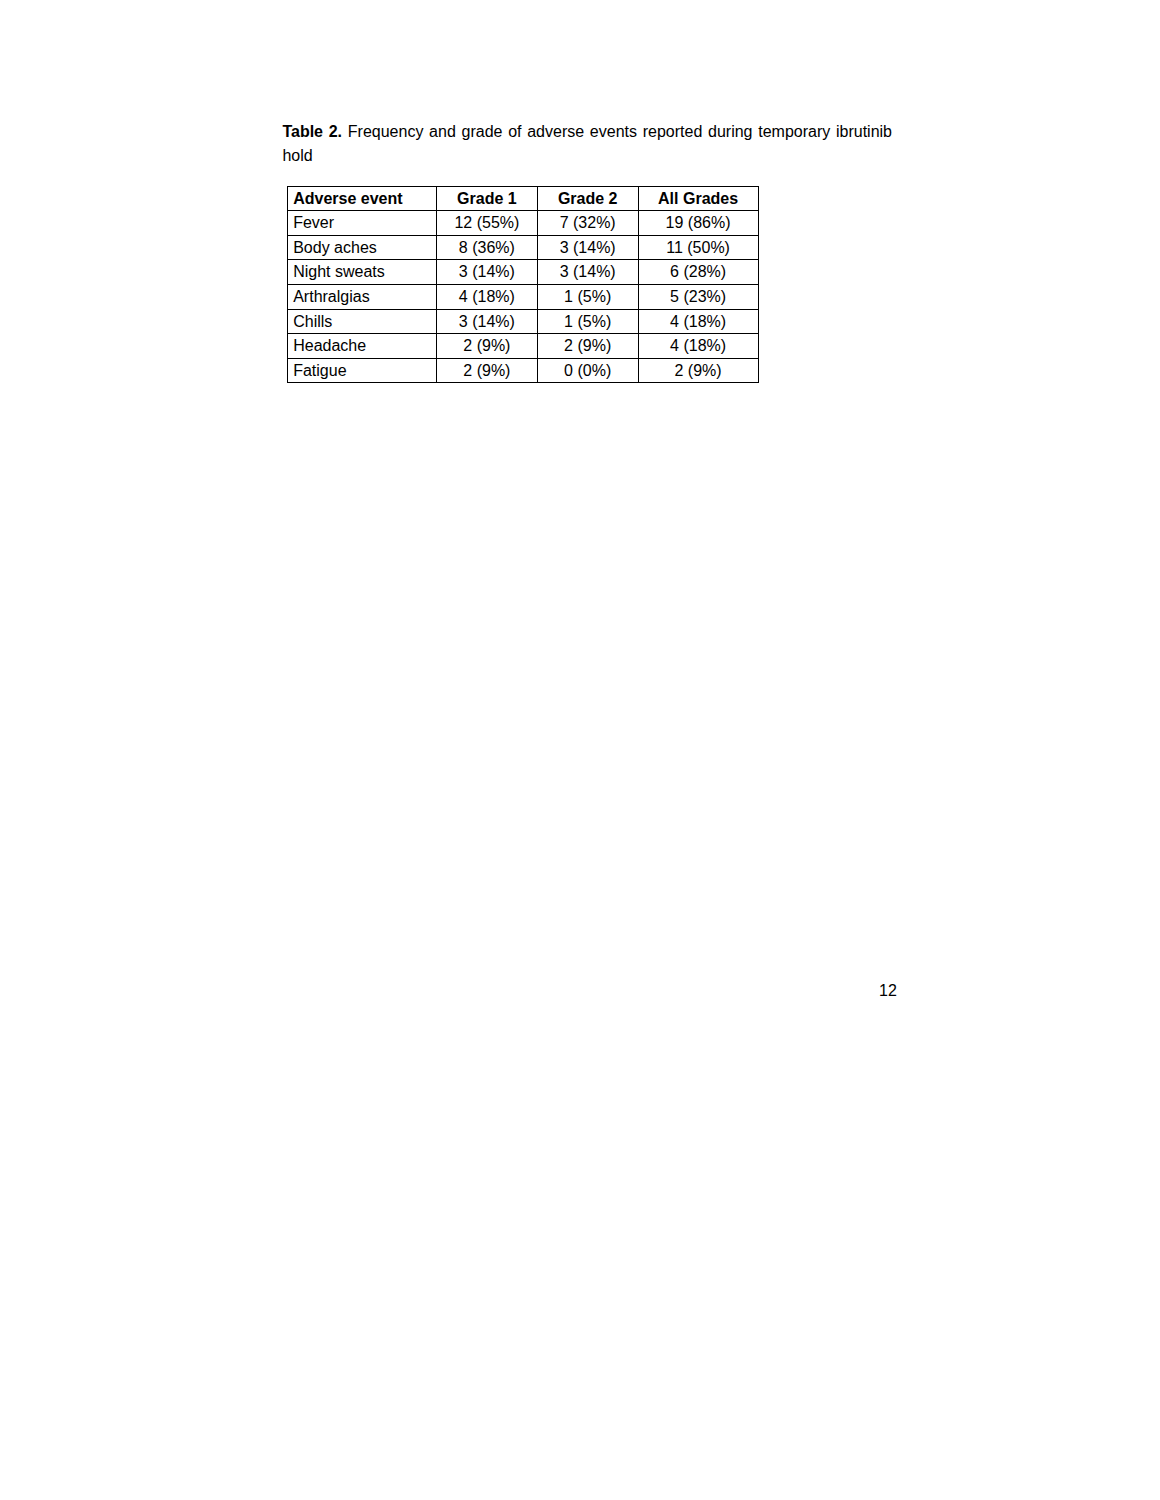Table 2. Frequency and grade of adverse events reported during temporary ibrutinib hold
| Adverse event | Grade 1 | Grade 2 | All Grades |
| --- | --- | --- | --- |
| Fever | 12 (55%) | 7 (32%) | 19 (86%) |
| Body aches | 8 (36%) | 3 (14%) | 11 (50%) |
| Night sweats | 3 (14%) | 3 (14%) | 6 (28%) |
| Arthralgias | 4 (18%) | 1 (5%) | 5 (23%) |
| Chills | 3 (14%) | 1 (5%) | 4 (18%) |
| Headache | 2 (9%) | 2 (9%) | 4 (18%) |
| Fatigue | 2 (9%) | 0 (0%) | 2 (9%) |
12